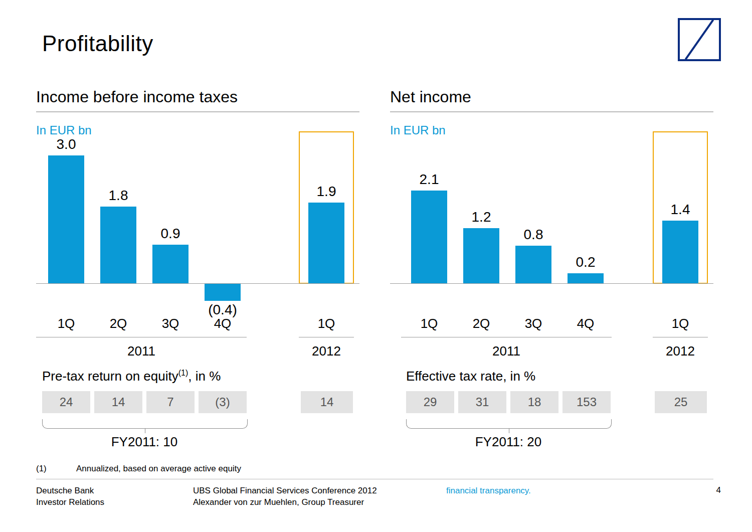Profitability
Income before income taxes
In EUR bn
3.0
1.8
0.9
(0.4)
1.9
1Q
2Q
3Q
4Q
1Q
2011
2012
Pre-tax return on equity(1), in %
24
14
7
(3)
14
FY2011: 10
Net income
In EUR bn
2.1
1.2
0.8
0.2
1.4
1Q
2Q
3Q
4Q
1Q
2011
2012
Effective tax rate, in %
29
31
18
153
25
FY2011: 20
(1) Annualized, based on average active equity
Deutsche Bank
Investor Relations
UBS Global Financial Services Conference 2012
Alexander von zur Muehlen, Group Treasurer
financial transparency.
4